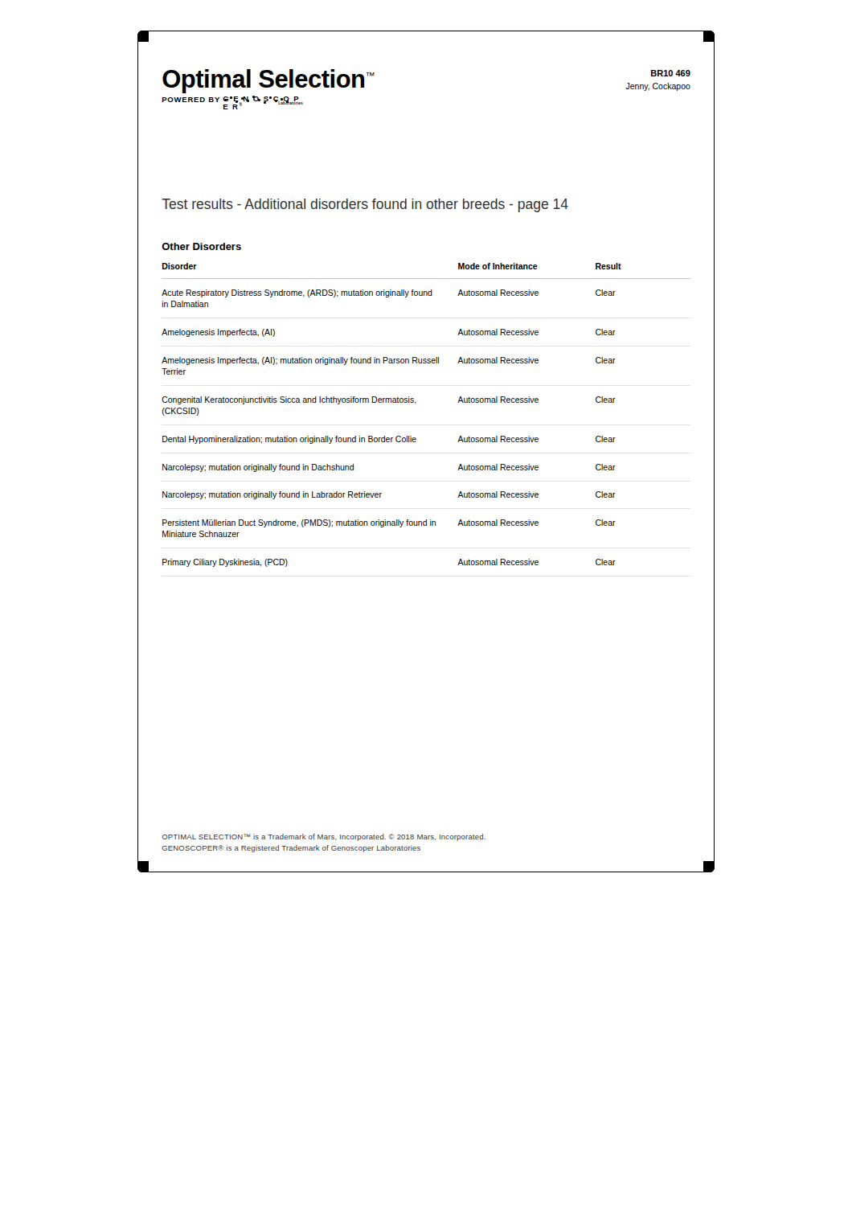Optimal Selection™
POWERED BY G E N O S C O P E R® Laboratories
BR10 469
Jenny, Cockapoo
Test results - Additional disorders found in other breeds - page 14
Other Disorders
| Disorder | Mode of Inheritance | Result |
| --- | --- | --- |
| Acute Respiratory Distress Syndrome, (ARDS); mutation originally found in Dalmatian | Autosomal Recessive | Clear |
| Amelogenesis Imperfecta, (AI) | Autosomal Recessive | Clear |
| Amelogenesis Imperfecta, (AI); mutation originally found in Parson Russell Terrier | Autosomal Recessive | Clear |
| Congenital Keratoconjunctivitis Sicca and Ichthyosiform Dermatosis, (CKCSID) | Autosomal Recessive | Clear |
| Dental Hypomineralization; mutation originally found in Border Collie | Autosomal Recessive | Clear |
| Narcolepsy; mutation originally found in Dachshund | Autosomal Recessive | Clear |
| Narcolepsy; mutation originally found in Labrador Retriever | Autosomal Recessive | Clear |
| Persistent Müllerian Duct Syndrome, (PMDS); mutation originally found in Miniature Schnauzer | Autosomal Recessive | Clear |
| Primary Ciliary Dyskinesia, (PCD) | Autosomal Recessive | Clear |
OPTIMAL SELECTION™ is a Trademark of Mars, Incorporated. © 2018 Mars, Incorporated.
GENOSCOPER® is a Registered Trademark of Genoscoper Laboratories